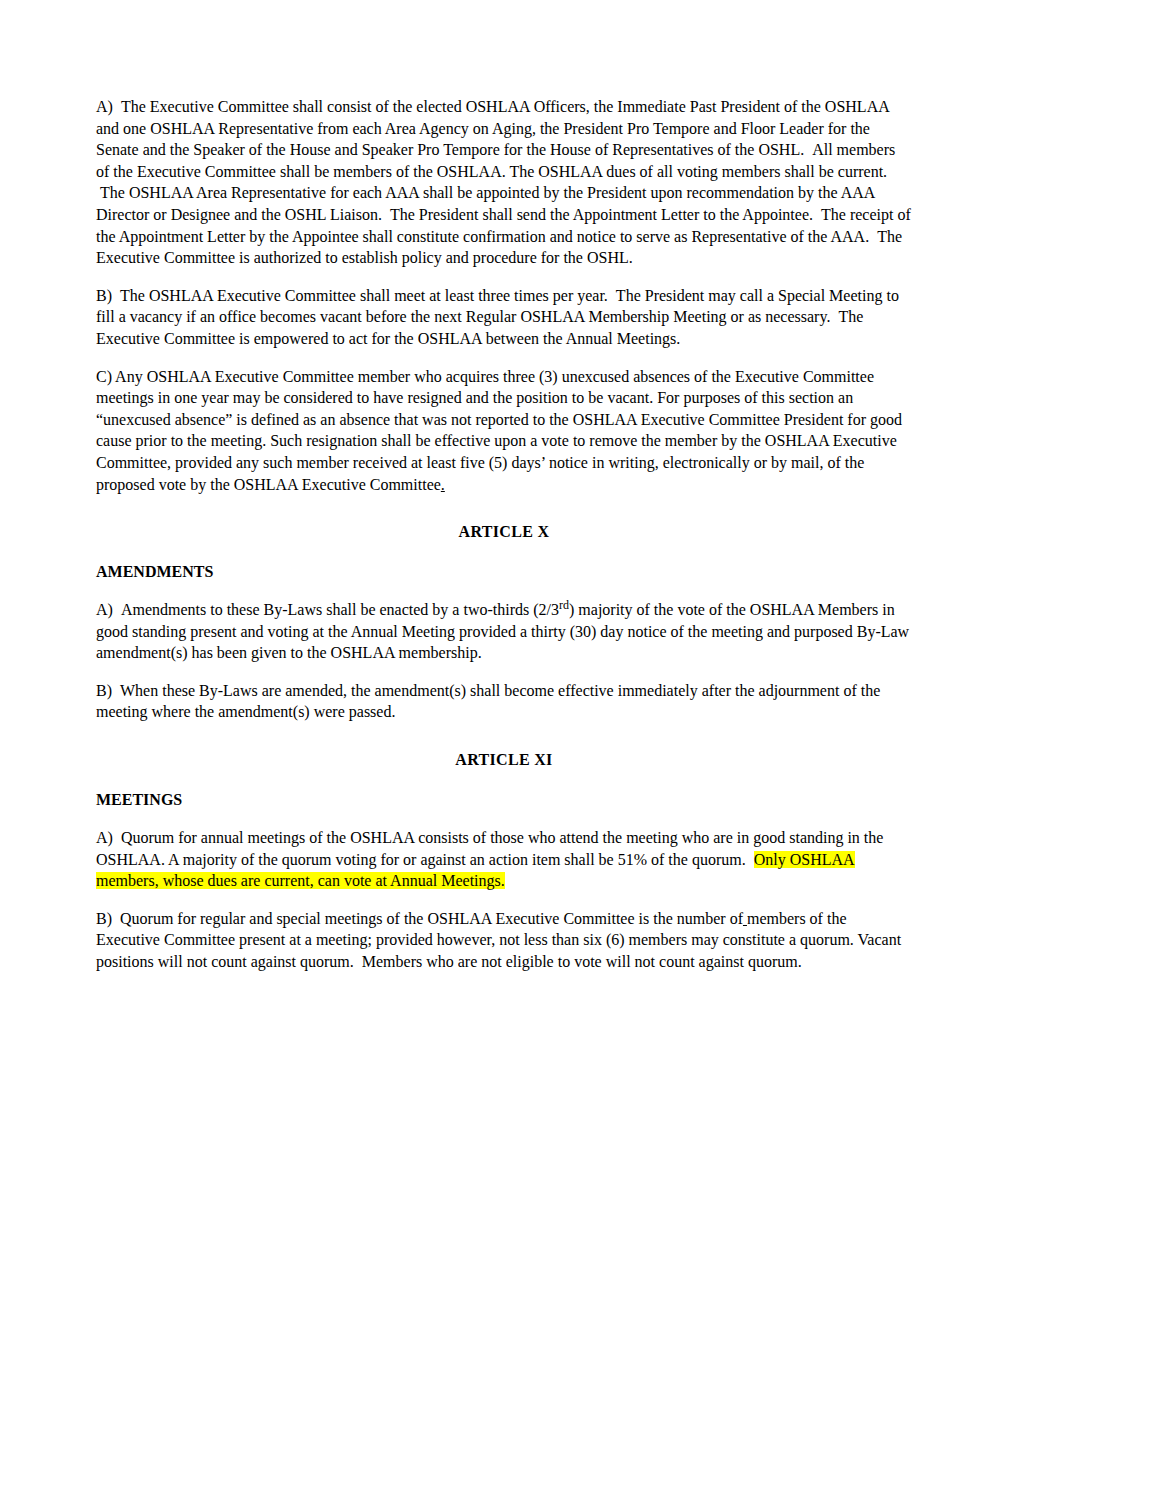A) The Executive Committee shall consist of the elected OSHLAA Officers, the Immediate Past President of the OSHLAA and one OSHLAA Representative from each Area Agency on Aging, the President Pro Tempore and Floor Leader for the Senate and the Speaker of the House and Speaker Pro Tempore for the House of Representatives of the OSHL. All members of the Executive Committee shall be members of the OSHLAA. The OSHLAA dues of all voting members shall be current. The OSHLAA Area Representative for each AAA shall be appointed by the President upon recommendation by the AAA Director or Designee and the OSHL Liaison. The President shall send the Appointment Letter to the Appointee. The receipt of the Appointment Letter by the Appointee shall constitute confirmation and notice to serve as Representative of the AAA. The Executive Committee is authorized to establish policy and procedure for the OSHL.
B) The OSHLAA Executive Committee shall meet at least three times per year. The President may call a Special Meeting to fill a vacancy if an office becomes vacant before the next Regular OSHLAA Membership Meeting or as necessary. The Executive Committee is empowered to act for the OSHLAA between the Annual Meetings.
C) Any OSHLAA Executive Committee member who acquires three (3) unexcused absences of the Executive Committee meetings in one year may be considered to have resigned and the position to be vacant. For purposes of this section an “unexcused absence” is defined as an absence that was not reported to the OSHLAA Executive Committee President for good cause prior to the meeting. Such resignation shall be effective upon a vote to remove the member by the OSHLAA Executive Committee, provided any such member received at least five (5) days’ notice in writing, electronically or by mail, of the proposed vote by the OSHLAA Executive Committee.
ARTICLE X
AMENDMENTS
A) Amendments to these By-Laws shall be enacted by a two-thirds (2/3rd) majority of the vote of the OSHLAA Members in good standing present and voting at the Annual Meeting provided a thirty (30) day notice of the meeting and purposed By-Law amendment(s) has been given to the OSHLAA membership.
B) When these By-Laws are amended, the amendment(s) shall become effective immediately after the adjournment of the meeting where the amendment(s) were passed.
ARTICLE XI
MEETINGS
A) Quorum for annual meetings of the OSHLAA consists of those who attend the meeting who are in good standing in the OSHLAA. A majority of the quorum voting for or against an action item shall be 51% of the quorum. Only OSHLAA members, whose dues are current, can vote at Annual Meetings.
B) Quorum for regular and special meetings of the OSHLAA Executive Committee is the number of members of the Executive Committee present at a meeting; provided however, not less than six (6) members may constitute a quorum. Vacant positions will not count against quorum. Members who are not eligible to vote will not count against quorum.